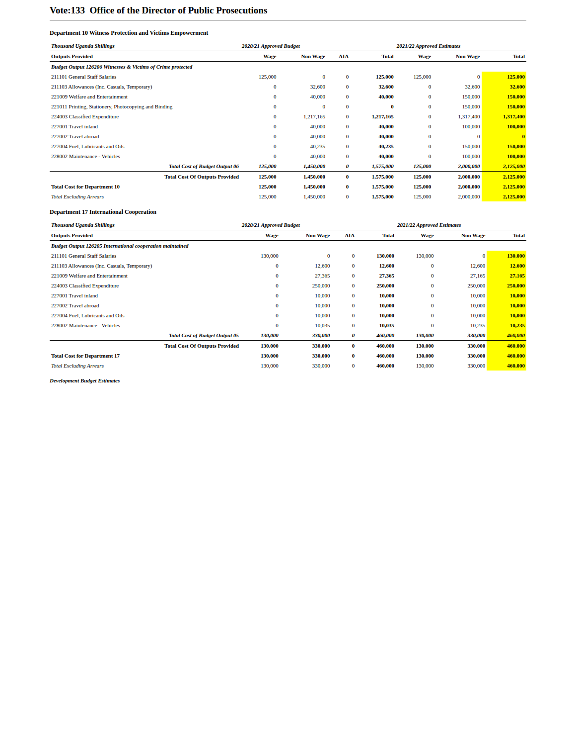Vote:133 Office of the Director of Public Prosecutions
Department 10 Witness Protection and Victims Empowerment
| Thousand Uganda Shillings | 2020/21 Approved Budget | 2021/22 Approved Estimates |
| --- | --- | --- |
| Outputs Provided | Wage | Non Wage | AIA | Total | Wage | Non Wage | Total |
| Budget Output 126206 Witnesses & Victims of Crime protected |
| 211101 General Staff Salaries | 125,000 | 0 | 0 | 125,000 | 125,000 | 0 | 125,000 |
| 211103 Allowances (Inc. Casuals, Temporary) | 0 | 32,600 | 0 | 32,600 | 0 | 32,600 | 32,600 |
| 221009 Welfare and Entertainment | 0 | 40,000 | 0 | 40,000 | 0 | 150,000 | 150,000 |
| 221011 Printing, Stationery, Photocopying and Binding | 0 | 0 | 0 | 0 | 0 | 150,000 | 150,000 |
| 224003 Classified Expenditure | 0 | 1,217,165 | 0 | 1,217,165 | 0 | 1,317,400 | 1,317,400 |
| 227001 Travel inland | 0 | 40,000 | 0 | 40,000 | 0 | 100,000 | 100,000 |
| 227002 Travel abroad | 0 | 40,000 | 0 | 40,000 | 0 | 0 | 0 |
| 227004 Fuel, Lubricants and Oils | 0 | 40,235 | 0 | 40,235 | 0 | 150,000 | 150,000 |
| 228002 Maintenance - Vehicles | 0 | 40,000 | 0 | 40,000 | 0 | 100,000 | 100,000 |
| Total Cost of Budget Output 06 | 125,000 | 1,450,000 | 0 | 1,575,000 | 125,000 | 2,000,000 | 2,125,000 |
| Total Cost Of Outputs Provided | 125,000 | 1,450,000 | 0 | 1,575,000 | 125,000 | 2,000,000 | 2,125,000 |
| Total Cost for Department 10 | 125,000 | 1,450,000 | 0 | 1,575,000 | 125,000 | 2,000,000 | 2,125,000 |
| Total Excluding Arrears | 125,000 | 1,450,000 | 0 | 1,575,000 | 125,000 | 2,000,000 | 2,125,000 |
Department 17 International Cooperation
| Thousand Uganda Shillings | 2020/21 Approved Budget | 2021/22 Approved Estimates |
| --- | --- | --- |
| Outputs Provided | Wage | Non Wage | AIA | Total | Wage | Non Wage | Total |
| Budget Output 126205 International cooperation maintained |
| 211101 General Staff Salaries | 130,000 | 0 | 0 | 130,000 | 130,000 | 0 | 130,000 |
| 211103 Allowances (Inc. Casuals, Temporary) | 0 | 12,600 | 0 | 12,600 | 0 | 12,600 | 12,600 |
| 221009 Welfare and Entertainment | 0 | 27,365 | 0 | 27,365 | 0 | 27,165 | 27,165 |
| 224003 Classified Expenditure | 0 | 250,000 | 0 | 250,000 | 0 | 250,000 | 250,000 |
| 227001 Travel inland | 0 | 10,000 | 0 | 10,000 | 0 | 10,000 | 10,000 |
| 227002 Travel abroad | 0 | 10,000 | 0 | 10,000 | 0 | 10,000 | 10,000 |
| 227004 Fuel, Lubricants and Oils | 0 | 10,000 | 0 | 10,000 | 0 | 10,000 | 10,000 |
| 228002 Maintenance - Vehicles | 0 | 10,035 | 0 | 10,035 | 0 | 10,235 | 10,235 |
| Total Cost of Budget Output 05 | 130,000 | 330,000 | 0 | 460,000 | 130,000 | 330,000 | 460,000 |
| Total Cost Of Outputs Provided | 130,000 | 330,000 | 0 | 460,000 | 130,000 | 330,000 | 460,000 |
| Total Cost for Department 17 | 130,000 | 330,000 | 0 | 460,000 | 130,000 | 330,000 | 460,000 |
| Total Excluding Arrears | 130,000 | 330,000 | 0 | 460,000 | 130,000 | 330,000 | 460,000 |
Development Budget Estimates